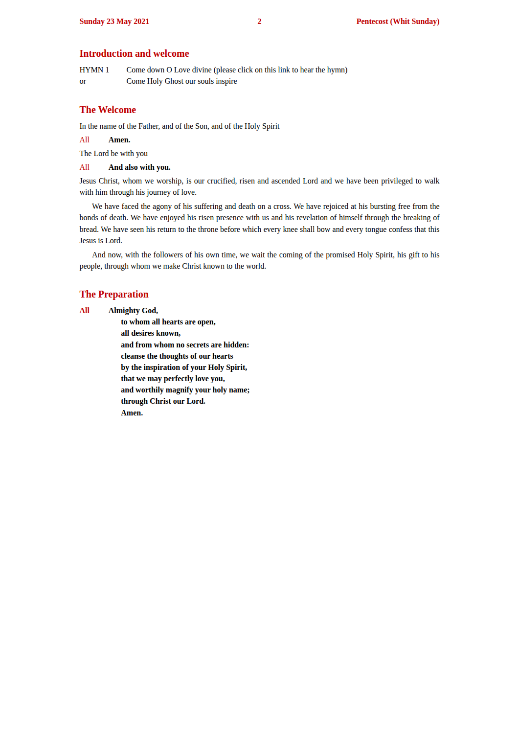Sunday 23 May 2021
2
Pentecost (Whit Sunday)
Introduction and welcome
HYMN 1
Come down O Love divine (please click on this link to hear the hymn)
or
Come Holy Ghost our souls inspire
The Welcome
In the name of the Father, and of the Son, and of the Holy Spirit
All
Amen.
The Lord be with you
All
And also with you.
Jesus Christ, whom we worship, is our crucified, risen and ascended Lord and we have been privileged to walk with him through his journey of love.
We have faced the agony of his suffering and death on a cross. We have rejoiced at his bursting free from the bonds of death. We have enjoyed his risen presence with us and his revelation of himself through the breaking of bread. We have seen his return to the throne before which every knee shall bow and every tongue confess that this Jesus is Lord.
And now, with the followers of his own time, we wait the coming of the promised Holy Spirit, his gift to his people, through whom we make Christ known to the world.
The Preparation
All
Almighty God,
to whom all hearts are open,
all desires known,
and from whom no secrets are hidden:
cleanse the thoughts of our hearts
by the inspiration of your Holy Spirit,
that we may perfectly love you,
and worthily magnify your holy name;
through Christ our Lord.
Amen.